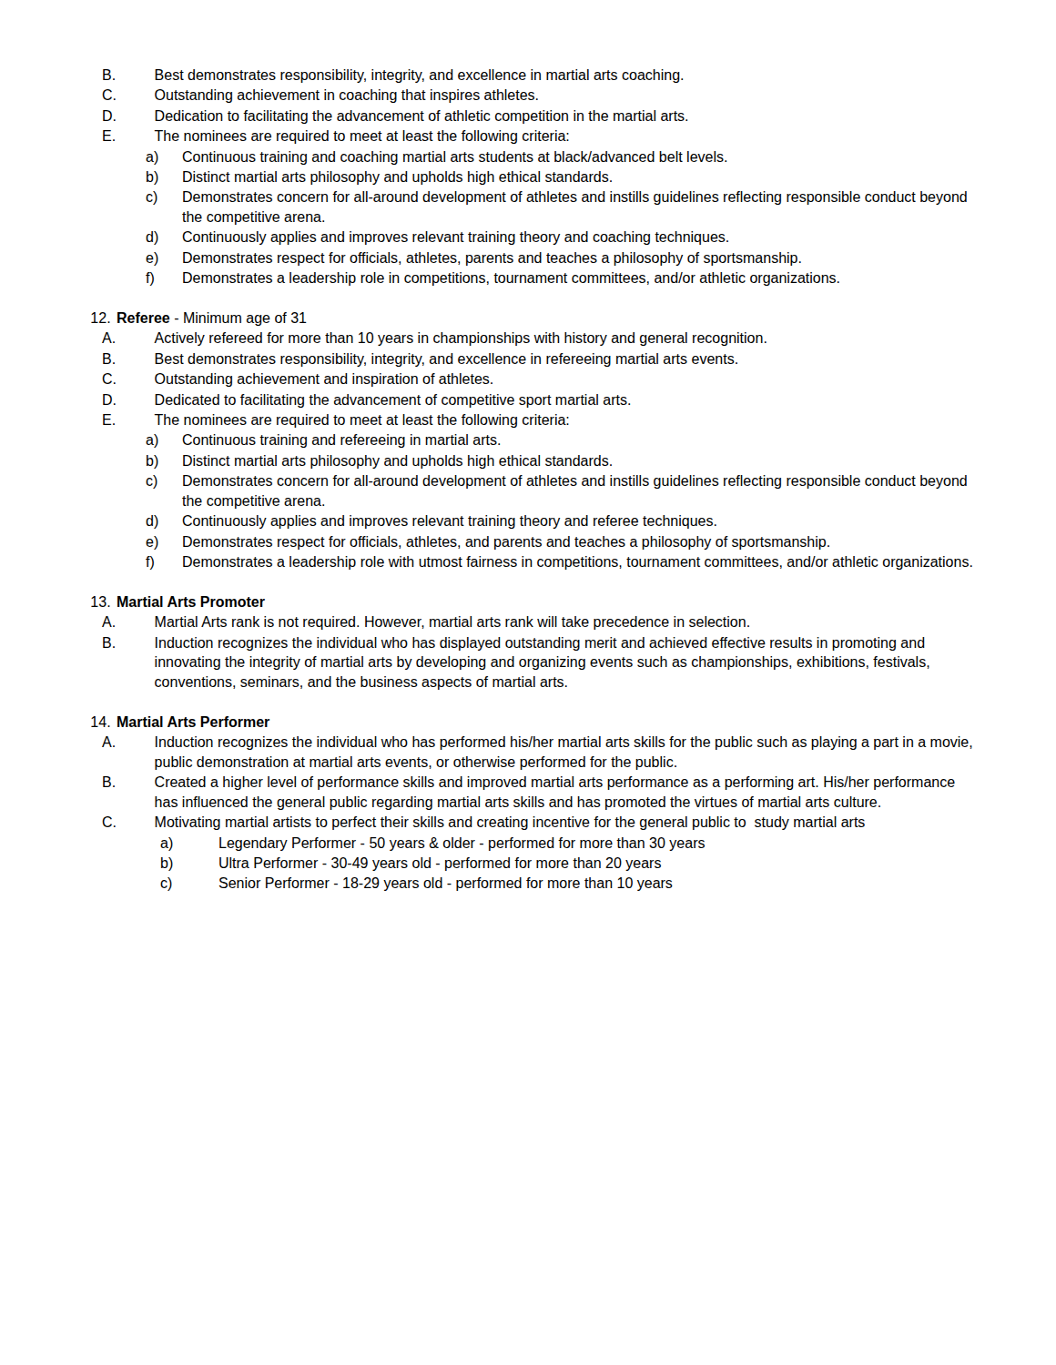B. Best demonstrates responsibility, integrity, and excellence in martial arts coaching.
C. Outstanding achievement in coaching that inspires athletes.
D. Dedication to facilitating the advancement of athletic competition in the martial arts.
E. The nominees are required to meet at least the following criteria:
a) Continuous training and coaching martial arts students at black/advanced belt levels.
b) Distinct martial arts philosophy and upholds high ethical standards.
c) Demonstrates concern for all-around development of athletes and instills guidelines reflecting responsible conduct beyond the competitive arena.
d) Continuously applies and improves relevant training theory and coaching techniques.
e) Demonstrates respect for officials, athletes, parents and teaches a philosophy of sportsmanship.
f) Demonstrates a leadership role in competitions, tournament committees, and/or athletic organizations.
12. Referee - Minimum age of 31
A. Actively refereed for more than 10 years in championships with history and general recognition.
B. Best demonstrates responsibility, integrity, and excellence in refereeing martial arts events.
C. Outstanding achievement and inspiration of athletes.
D. Dedicated to facilitating the advancement of competitive sport martial arts.
E. The nominees are required to meet at least the following criteria:
a) Continuous training and refereeing in martial arts.
b) Distinct martial arts philosophy and upholds high ethical standards.
c) Demonstrates concern for all-around development of athletes and instills guidelines reflecting responsible conduct beyond the competitive arena.
d) Continuously applies and improves relevant training theory and referee techniques.
e) Demonstrates respect for officials, athletes, and parents and teaches a philosophy of sportsmanship.
f) Demonstrates a leadership role with utmost fairness in competitions, tournament committees, and/or athletic organizations.
13. Martial Arts Promoter
A. Martial Arts rank is not required. However, martial arts rank will take precedence in selection.
B. Induction recognizes the individual who has displayed outstanding merit and achieved effective results in promoting and innovating the integrity of martial arts by developing and organizing events such as championships, exhibitions, festivals, conventions, seminars, and the business aspects of martial arts.
14. Martial Arts Performer
A. Induction recognizes the individual who has performed his/her martial arts skills for the public such as playing a part in a movie, public demonstration at martial arts events, or otherwise performed for the public.
B. Created a higher level of performance skills and improved martial arts performance as a performing art. His/her performance has influenced the general public regarding martial arts skills and has promoted the virtues of martial arts culture.
C. Motivating martial artists to perfect their skills and creating incentive for the general public to study martial arts
a) Legendary Performer - 50 years & older - performed for more than 30 years
b) Ultra Performer - 30-49 years old - performed for more than 20 years
c) Senior Performer - 18-29 years old - performed for more than 10 years